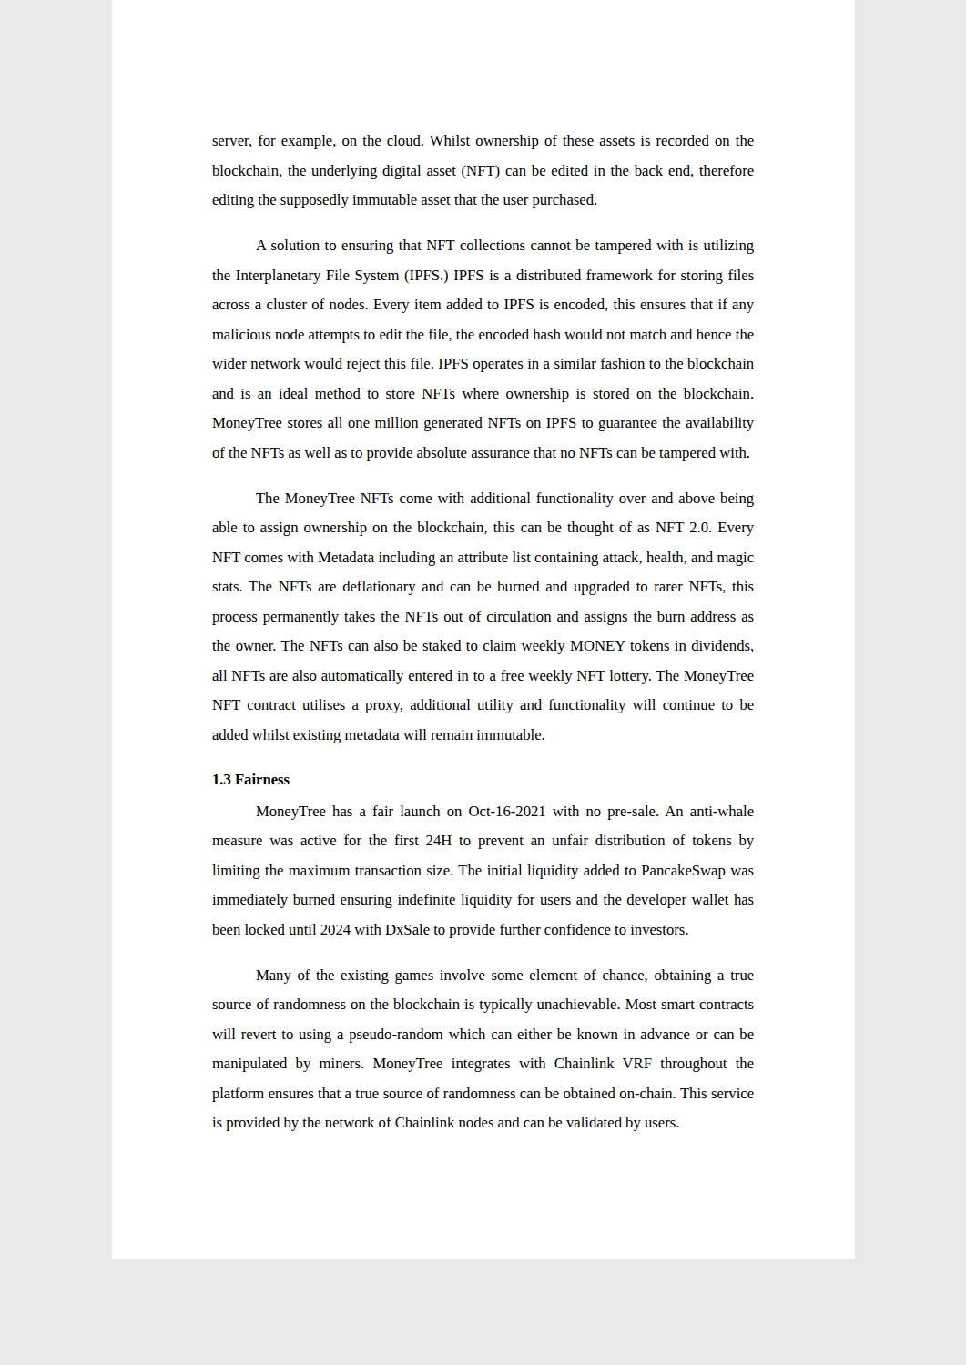server, for example, on the cloud. Whilst ownership of these assets is recorded on the blockchain, the underlying digital asset (NFT) can be edited in the back end, therefore editing the supposedly immutable asset that the user purchased.
A solution to ensuring that NFT collections cannot be tampered with is utilizing the Interplanetary File System (IPFS.) IPFS is a distributed framework for storing files across a cluster of nodes. Every item added to IPFS is encoded, this ensures that if any malicious node attempts to edit the file, the encoded hash would not match and hence the wider network would reject this file. IPFS operates in a similar fashion to the blockchain and is an ideal method to store NFTs where ownership is stored on the blockchain. MoneyTree stores all one million generated NFTs on IPFS to guarantee the availability of the NFTs as well as to provide absolute assurance that no NFTs can be tampered with.
The MoneyTree NFTs come with additional functionality over and above being able to assign ownership on the blockchain, this can be thought of as NFT 2.0. Every NFT comes with Metadata including an attribute list containing attack, health, and magic stats. The NFTs are deflationary and can be burned and upgraded to rarer NFTs, this process permanently takes the NFTs out of circulation and assigns the burn address as the owner. The NFTs can also be staked to claim weekly MONEY tokens in dividends, all NFTs are also automatically entered in to a free weekly NFT lottery. The MoneyTree NFT contract utilises a proxy, additional utility and functionality will continue to be added whilst existing metadata will remain immutable.
1.3 Fairness
MoneyTree has a fair launch on Oct-16-2021 with no pre-sale. An anti-whale measure was active for the first 24H to prevent an unfair distribution of tokens by limiting the maximum transaction size. The initial liquidity added to PancakeSwap was immediately burned ensuring indefinite liquidity for users and the developer wallet has been locked until 2024 with DxSale to provide further confidence to investors.
Many of the existing games involve some element of chance, obtaining a true source of randomness on the blockchain is typically unachievable. Most smart contracts will revert to using a pseudo-random which can either be known in advance or can be manipulated by miners. MoneyTree integrates with Chainlink VRF throughout the platform ensures that a true source of randomness can be obtained on-chain. This service is provided by the network of Chainlink nodes and can be validated by users.